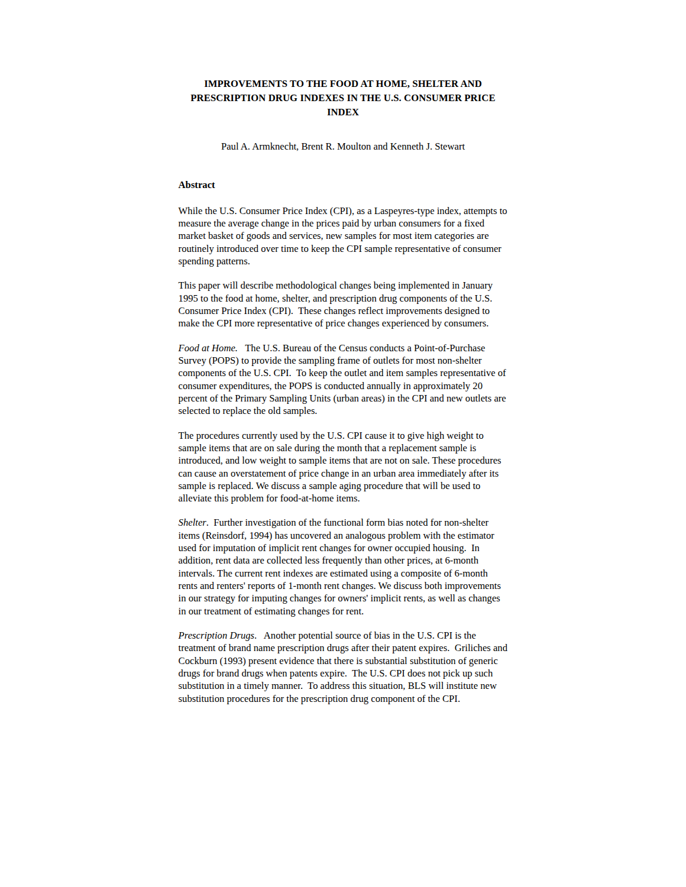Improvements to the Food at Home, Shelter and
Prescription Drug Indexes in the U.S. Consumer Price
Index
Paul A. Armknecht, Brent R. Moulton and Kenneth J. Stewart
Abstract
While the U.S. Consumer Price Index (CPI), as a Laspeyres-type index, attempts to measure the average change in the prices paid by urban consumers for a fixed market basket of goods and services, new samples for most item categories are routinely introduced over time to keep the CPI sample representative of consumer spending patterns.
This paper will describe methodological changes being implemented in January 1995 to the food at home, shelter, and prescription drug components of the U.S. Consumer Price Index (CPI). These changes reflect improvements designed to make the CPI more representative of price changes experienced by consumers.
Food at Home. The U.S. Bureau of the Census conducts a Point-of-Purchase Survey (POPS) to provide the sampling frame of outlets for most non-shelter components of the U.S. CPI. To keep the outlet and item samples representative of consumer expenditures, the POPS is conducted annually in approximately 20 percent of the Primary Sampling Units (urban areas) in the CPI and new outlets are selected to replace the old samples.
The procedures currently used by the U.S. CPI cause it to give high weight to sample items that are on sale during the month that a replacement sample is introduced, and low weight to sample items that are not on sale. These procedures can cause an overstatement of price change in an urban area immediately after its sample is replaced. We discuss a sample aging procedure that will be used to alleviate this problem for food-at-home items.
Shelter. Further investigation of the functional form bias noted for non-shelter items (Reinsdorf, 1994) has uncovered an analogous problem with the estimator used for imputation of implicit rent changes for owner occupied housing. In addition, rent data are collected less frequently than other prices, at 6-month intervals. The current rent indexes are estimated using a composite of 6-month rents and renters' reports of 1-month rent changes. We discuss both improvements in our strategy for imputing changes for owners' implicit rents, as well as changes in our treatment of estimating changes for rent.
Prescription Drugs. Another potential source of bias in the U.S. CPI is the treatment of brand name prescription drugs after their patent expires. Griliches and Cockburn (1993) present evidence that there is substantial substitution of generic drugs for brand drugs when patents expire. The U.S. CPI does not pick up such substitution in a timely manner. To address this situation, BLS will institute new substitution procedures for the prescription drug component of the CPI.